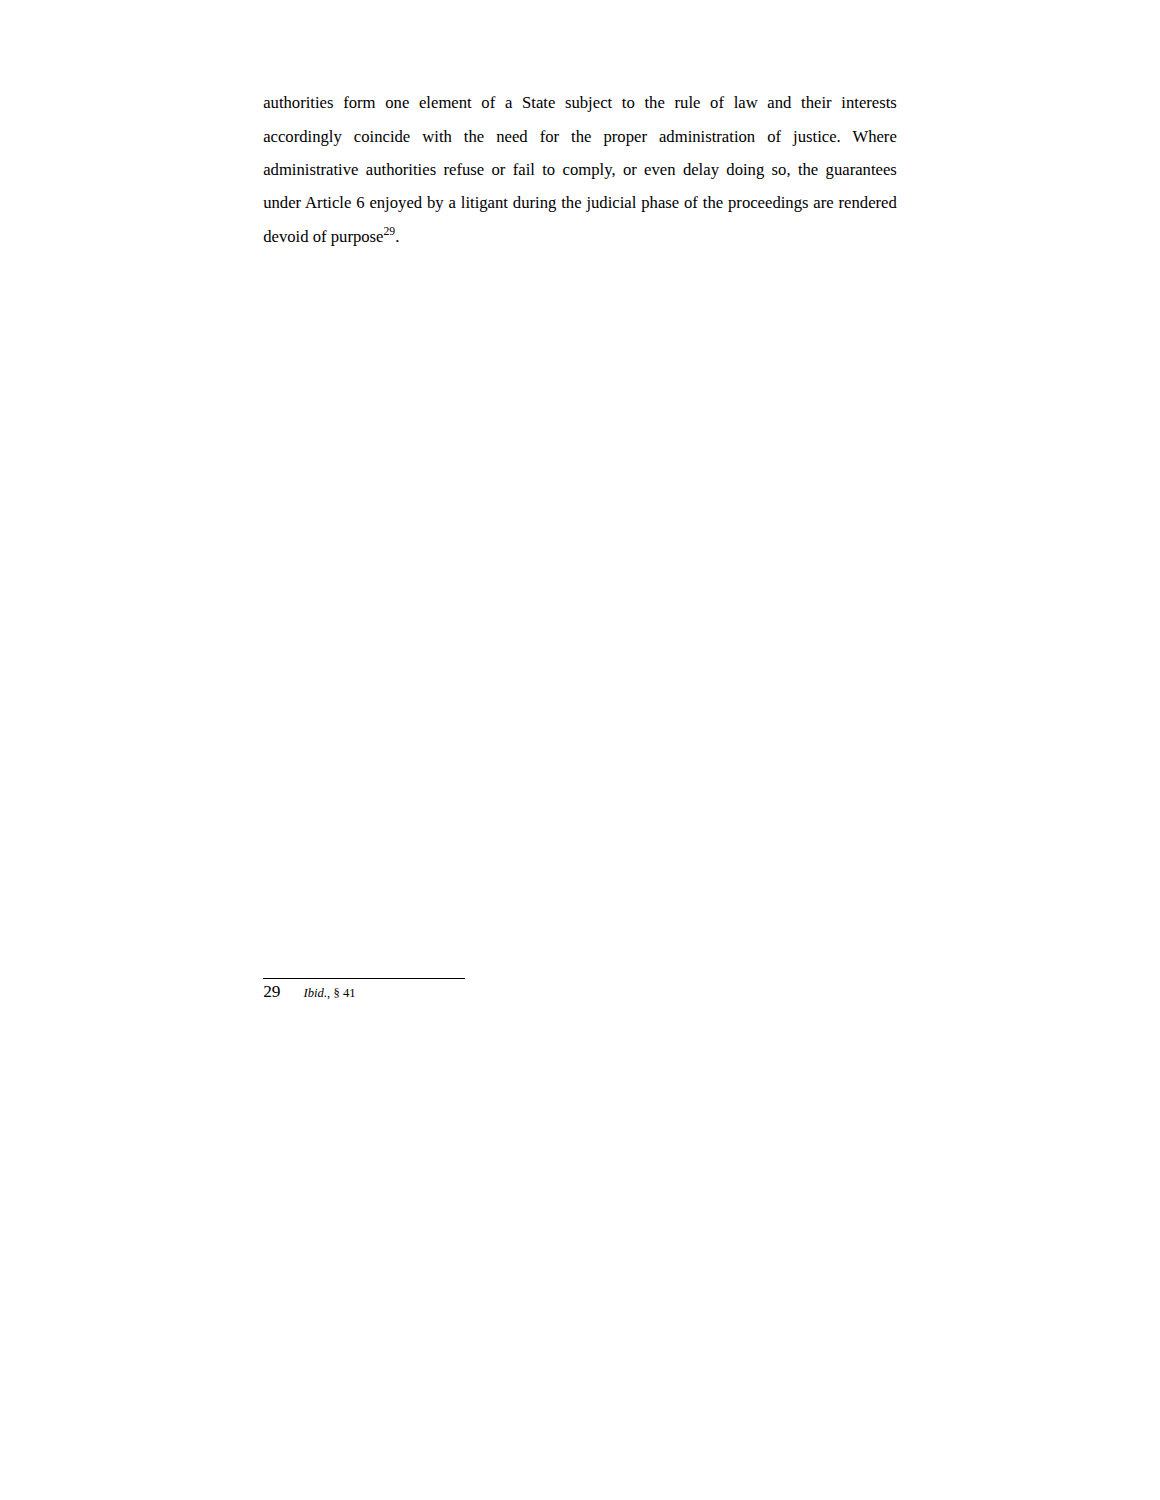authorities form one element of a State subject to the rule of law and their interests accordingly coincide with the need for the proper administration of justice. Where administrative authorities refuse or fail to comply, or even delay doing so, the guarantees under Article 6 enjoyed by a litigant during the judicial phase of the proceedings are rendered devoid of purpose29.
29 Ibid., § 41